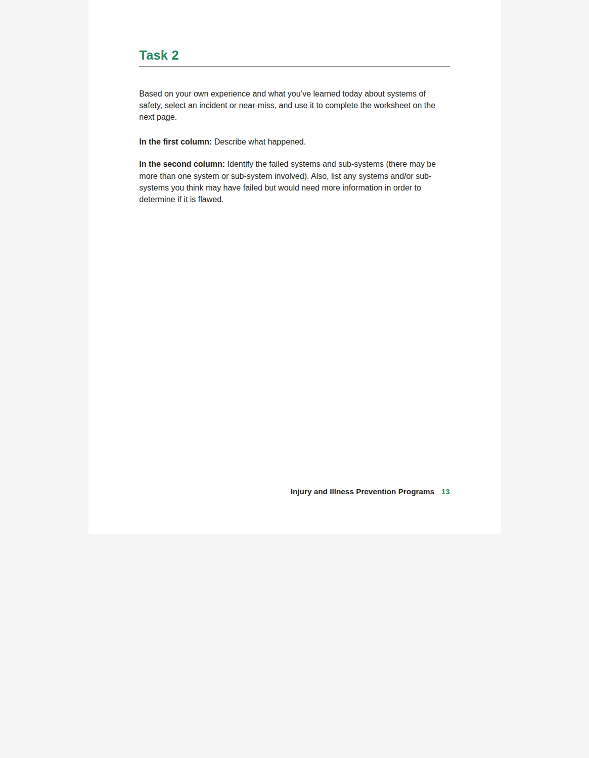Task 2
Based on your own experience and what you’ve learned today about systems of safety, select an incident or near-miss, and use it to complete the worksheet on the next page.
In the first column: Describe what happened.
In the second column: Identify the failed systems and sub-systems (there may be more than one system or sub-system involved). Also, list any systems and/or sub-systems you think may have failed but would need more information in order to determine if it is flawed.
Injury and Illness Prevention Programs 13